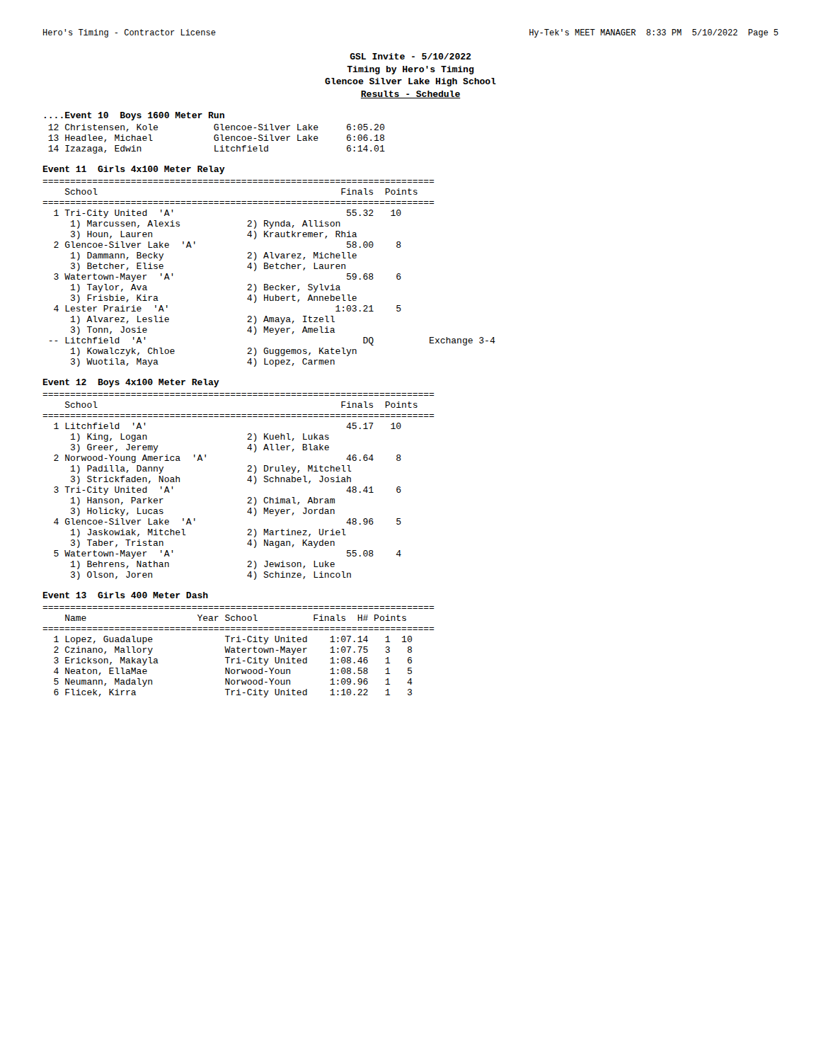Hero's Timing - Contractor License Hy-Tek's MEET MANAGER 8:33 PM 5/10/2022 Page 5
GSL Invite - 5/10/2022
Timing by Hero's Timing
Glencoe Silver Lake High School
Results - Schedule
....Event 10 Boys 1600 Meter Run
 12 Christensen, Kole          Glencoe-Silver Lake     6:05.20
 13 Headlee, Michael           Glencoe-Silver Lake     6:06.18
 14 Izazaga, Edwin             Litchfield              6:14.01
Event 11 Girls 4x100 Meter Relay
=======================================================================
    School                                            Finals  Points
=======================================================================
  1 Tri-City United  'A'                               55.32   10
     1) Marcussen, Alexis            2) Rynda, Allison
     3) Houn, Lauren                 4) Krautkremer, Rhia
  2 Glencoe-Silver Lake  'A'                           58.00    8
     1) Dammann, Becky               2) Alvarez, Michelle
     3) Betcher, Elise               4) Betcher, Lauren
  3 Watertown-Mayer  'A'                               59.68    6
     1) Taylor, Ava                  2) Becker, Sylvia
     3) Frisbie, Kira                4) Hubert, Annebelle
  4 Lester Prairie  'A'                              1:03.21    5
     1) Alvarez, Leslie              2) Amaya, Itzell
     3) Tonn, Josie                  4) Meyer, Amelia
 -- Litchfield  'A'                                       DQ          Exchange 3-4
     1) Kowalczyk, Chloe             2) Guggemos, Katelyn
     3) Wuotila, Maya                4) Lopez, Carmen
Event 12 Boys 4x100 Meter Relay
=======================================================================
    School                                            Finals  Points
=======================================================================
  1 Litchfield  'A'                                    45.17   10
     1) King, Logan                  2) Kuehl, Lukas
     3) Greer, Jeremy                4) Aller, Blake
  2 Norwood-Young America  'A'                         46.64    8
     1) Padilla, Danny               2) Druley, Mitchell
     3) Strickfaden, Noah            4) Schnabel, Josiah
  3 Tri-City United  'A'                               48.41    6
     1) Hanson, Parker               2) Chimal, Abram
     3) Holicky, Lucas               4) Meyer, Jordan
  4 Glencoe-Silver Lake  'A'                           48.96    5
     1) Jaskowiak, Mitchel           2) Martinez, Uriel
     3) Taber, Tristan               4) Nagan, Kayden
  5 Watertown-Mayer  'A'                               55.08    4
     1) Behrens, Nathan              2) Jewison, Luke
     3) Olson, Joren                 4) Schinze, Lincoln
Event 13 Girls 400 Meter Dash
=======================================================================
    Name                    Year School          Finals  H# Points
=======================================================================
  1 Lopez, Guadalupe             Tri-City United    1:07.14   1  10
  2 Czinano, Mallory             Watertown-Mayer    1:07.75   3   8
  3 Erickson, Makayla            Tri-City United    1:08.46   1   6
  4 Neaton, EllaMae              Norwood-Youn       1:08.58   1   5
  5 Neumann, Madalyn             Norwood-Youn       1:09.96   1   4
  6 Flicek, Kirra                Tri-City United    1:10.22   1   3